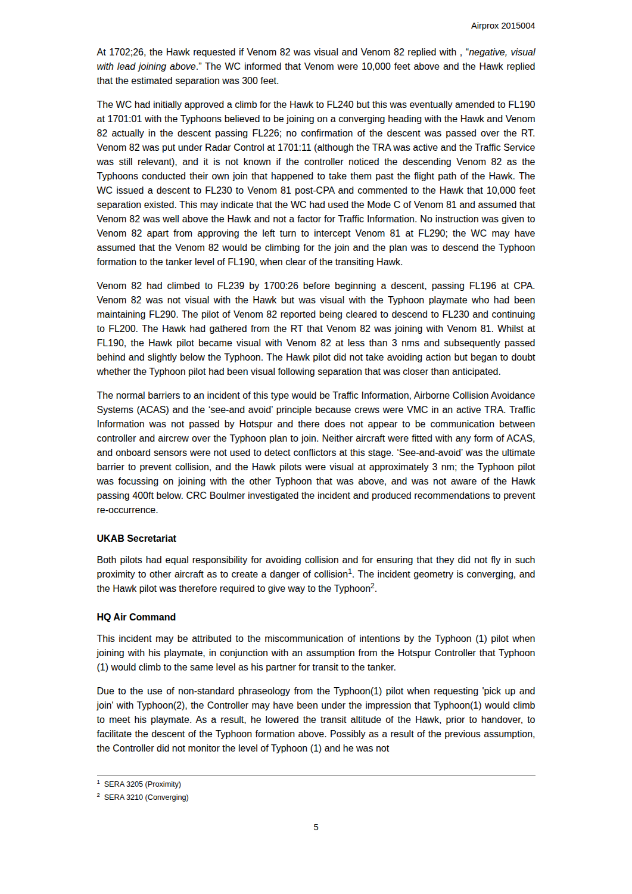Airprox 2015004
At 1702;26, the Hawk requested if Venom 82 was visual and Venom 82 replied with , “negative, visual with lead joining above.” The WC informed that Venom were 10,000 feet above and the Hawk replied that the estimated separation was 300 feet.
The WC had initially approved a climb for the Hawk to FL240 but this was eventually amended to FL190 at 1701:01 with the Typhoons believed to be joining on a converging heading with the Hawk and Venom 82 actually in the descent passing FL226; no confirmation of the descent was passed over the RT. Venom 82 was put under Radar Control at 1701:11 (although the TRA was active and the Traffic Service was still relevant), and it is not known if the controller noticed the descending Venom 82 as the Typhoons conducted their own join that happened to take them past the flight path of the Hawk. The WC issued a descent to FL230 to Venom 81 post-CPA and commented to the Hawk that 10,000 feet separation existed. This may indicate that the WC had used the Mode C of Venom 81 and assumed that Venom 82 was well above the Hawk and not a factor for Traffic Information. No instruction was given to Venom 82 apart from approving the left turn to intercept Venom 81 at FL290; the WC may have assumed that the Venom 82 would be climbing for the join and the plan was to descend the Typhoon formation to the tanker level of FL190, when clear of the transiting Hawk.
Venom 82 had climbed to FL239 by 1700:26 before beginning a descent, passing FL196 at CPA. Venom 82 was not visual with the Hawk but was visual with the Typhoon playmate who had been maintaining FL290. The pilot of Venom 82 reported being cleared to descend to FL230 and continuing to FL200. The Hawk had gathered from the RT that Venom 82 was joining with Venom 81. Whilst at FL190, the Hawk pilot became visual with Venom 82 at less than 3 nms and subsequently passed behind and slightly below the Typhoon. The Hawk pilot did not take avoiding action but began to doubt whether the Typhoon pilot had been visual following separation that was closer than anticipated.
The normal barriers to an incident of this type would be Traffic Information, Airborne Collision Avoidance Systems (ACAS) and the ‘see-and avoid’ principle because crews were VMC in an active TRA. Traffic Information was not passed by Hotspur and there does not appear to be communication between controller and aircrew over the Typhoon plan to join. Neither aircraft were fitted with any form of ACAS, and onboard sensors were not used to detect conflictors at this stage. ‘See-and-avoid’ was the ultimate barrier to prevent collision, and the Hawk pilots were visual at approximately 3 nm; the Typhoon pilot was focussing on joining with the other Typhoon that was above, and was not aware of the Hawk passing 400ft below. CRC Boulmer investigated the incident and produced recommendations to prevent re-occurrence.
UKAB Secretariat
Both pilots had equal responsibility for avoiding collision and for ensuring that they did not fly in such proximity to other aircraft as to create a danger of collision1. The incident geometry is converging, and the Hawk pilot was therefore required to give way to the Typhoon2.
HQ Air Command
This incident may be attributed to the miscommunication of intentions by the Typhoon (1) pilot when joining with his playmate, in conjunction with an assumption from the Hotspur Controller that Typhoon (1) would climb to the same level as his partner for transit to the tanker.
Due to the use of non-standard phraseology from the Typhoon(1) pilot when requesting 'pick up and join' with Typhoon(2), the Controller may have been under the impression that Typhoon(1) would climb to meet his playmate. As a result, he lowered the transit altitude of the Hawk, prior to handover, to facilitate the descent of the Typhoon formation above. Possibly as a result of the previous assumption, the Controller did not monitor the level of Typhoon (1) and he was not
1 SERA 3205 (Proximity)
2 SERA 3210 (Converging)
5